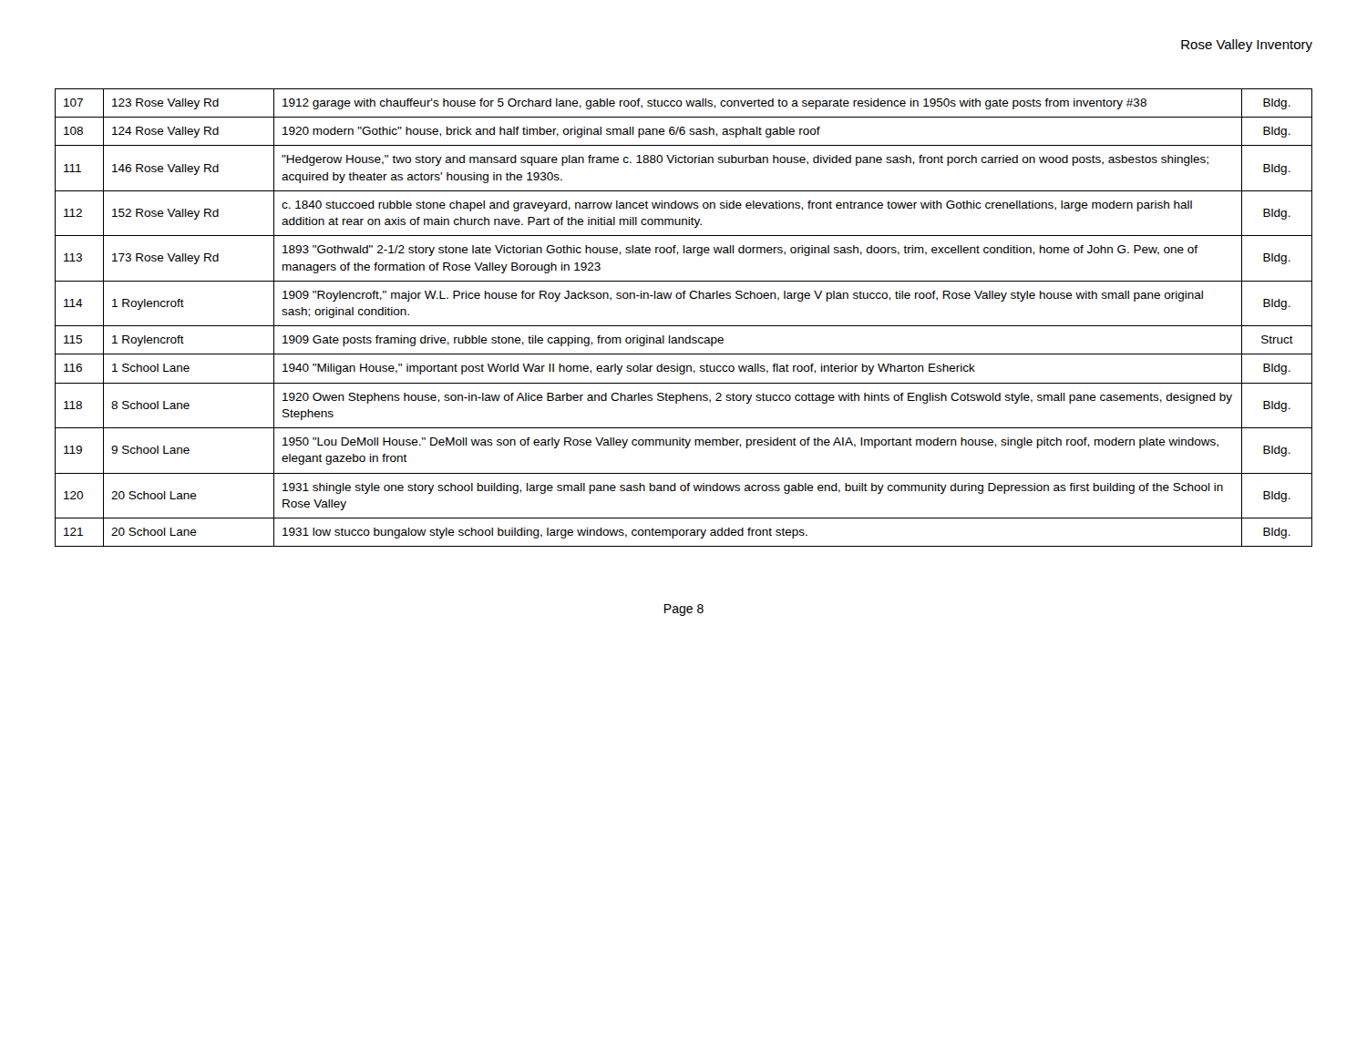Rose Valley Inventory
| 107 | 123 Rose Valley Rd | 1912 garage with chauffeur's house for 5 Orchard lane, gable roof, stucco walls, converted to a separate residence in 1950s with gate posts from inventory #38 | Bldg. |
| 108 | 124 Rose Valley Rd | 1920 modern "Gothic" house, brick and half timber, original small pane 6/6 sash, asphalt gable roof | Bldg. |
| 111 | 146 Rose Valley Rd | "Hedgerow House," two story and mansard square plan frame c. 1880 Victorian suburban house, divided pane sash, front porch carried on wood posts, asbestos shingles; acquired by theater as actors' housing in the 1930s. | Bldg. |
| 112 | 152 Rose Valley Rd | c. 1840 stuccoed rubble stone chapel and graveyard, narrow lancet windows on side elevations, front entrance tower with Gothic crenellations, large modern parish hall addition at rear on axis of main church nave. Part of the initial mill community. | Bldg. |
| 113 | 173 Rose Valley Rd | 1893 "Gothwald" 2-1/2 story stone late Victorian Gothic house, slate roof, large wall dormers, original sash, doors, trim, excellent condition, home of John G. Pew, one of managers of the formation of Rose Valley Borough in 1923 | Bldg. |
| 114 | 1 Roylencroft | 1909 "Roylencroft," major W.L. Price house for Roy Jackson, son-in-law of Charles Schoen, large V plan stucco, tile roof, Rose Valley style house with small pane original sash; original condition. | Bldg. |
| 115 | 1 Roylencroft | 1909 Gate posts framing drive, rubble stone, tile capping, from original landscape | Struct |
| 116 | 1 School Lane | 1940 "Miligan House," important post World War II home, early solar design, stucco walls, flat roof, interior by Wharton Esherick | Bldg. |
| 118 | 8 School Lane | 1920 Owen Stephens house, son-in-law of Alice Barber and Charles Stephens, 2 story stucco cottage with hints of English Cotswold style, small pane casements, designed by Stephens | Bldg. |
| 119 | 9 School Lane | 1950 "Lou DeMoll House." DeMoll was son of early Rose Valley community member, president of the AIA, Important modern house, single pitch roof, modern plate windows, elegant gazebo in front | Bldg. |
| 120 | 20 School Lane | 1931 shingle style one story school building, large small pane sash band of windows across gable end, built by community during Depression as first building of the School in Rose Valley | Bldg. |
| 121 | 20 School Lane | 1931 low stucco bungalow style school building, large windows, contemporary added front steps. | Bldg. |
Page 8